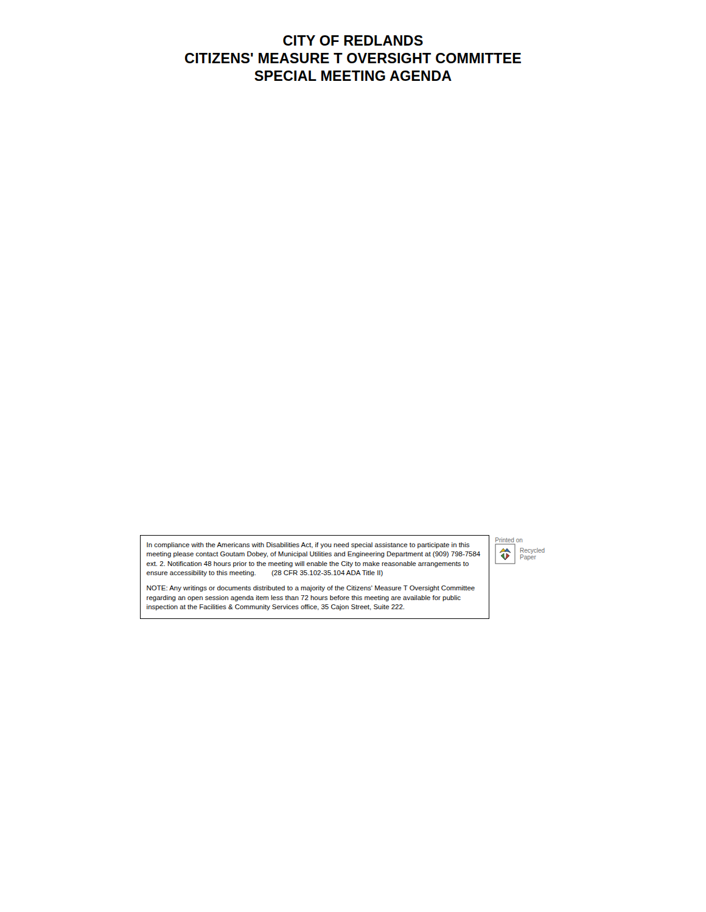CITY OF REDLANDS CITIZENS' MEASURE T OVERSIGHT COMMITTEE SPECIAL MEETING AGENDA
In compliance with the Americans with Disabilities Act, if you need special assistance to participate in this meeting please contact Goutam Dobey, of Municipal Utilities and Engineering Department at (909) 798-7584 ext. 2. Notification 48 hours prior to the meeting will enable the City to make reasonable arrangements to ensure accessibility to this meeting. (28 CFR 35.102-35.104 ADA Title II)
NOTE: Any writings or documents distributed to a majority of the Citizens' Measure T Oversight Committee regarding an open session agenda item less than 72 hours before this meeting are available for public inspection at the Facilities & Community Services office, 35 Cajon Street, Suite 222.
Printed on Recycled
Paper